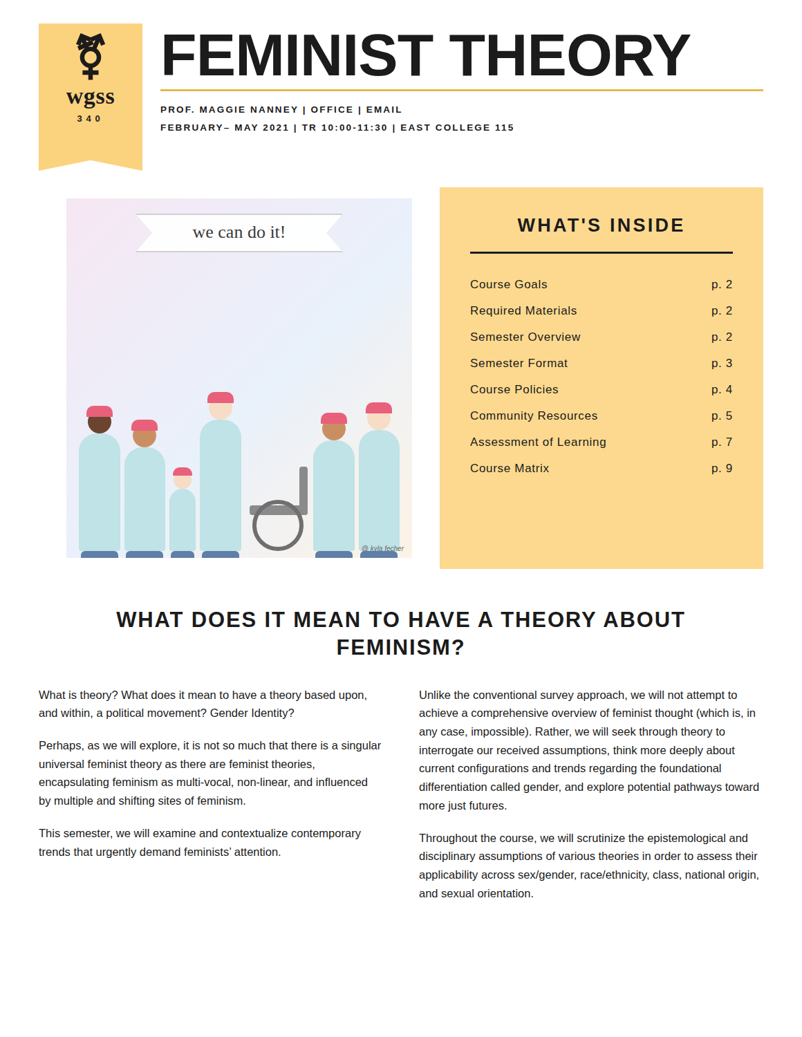⚧
wgss
340
Feminist Theory
Prof. Maggie Nanney | Office | Email
February– May 2021 | TR 10:00-11:30 | East College 115
we can do it!
@ kyla fecher
WHAT'S INSIDE
| Course Goals | p. 2 |
| Required Materials | p. 2 |
| Semester Overview | p. 2 |
| Semester Format | p. 3 |
| Course Policies | p. 4 |
| Community Resources | p. 5 |
| Assessment of Learning | p. 7 |
| Course Matrix | p. 9 |
What does it mean to have a theory about feminism?
What is theory? What does it mean to have a theory based upon, and within, a political movement? Gender Identity?
Perhaps, as we will explore, it is not so much that there is a singular universal feminist theory as there are feminist theories, encapsulating feminism as multi-vocal, non-linear, and influenced by multiple and shifting sites of feminism.
This semester, we will examine and contextualize contemporary trends that urgently demand feminists’ attention.
Unlike the conventional survey approach, we will not attempt to achieve a comprehensive overview of feminist thought (which is, in any case, impossible). Rather, we will seek through theory to interrogate our received assumptions, think more deeply about current configurations and trends regarding the foundational differentiation called gender, and explore potential pathways toward more just futures.
Throughout the course, we will scrutinize the epistemological and disciplinary assumptions of various theories in order to assess their applicability across sex/gender, race/ethnicity, class, national origin, and sexual orientation.